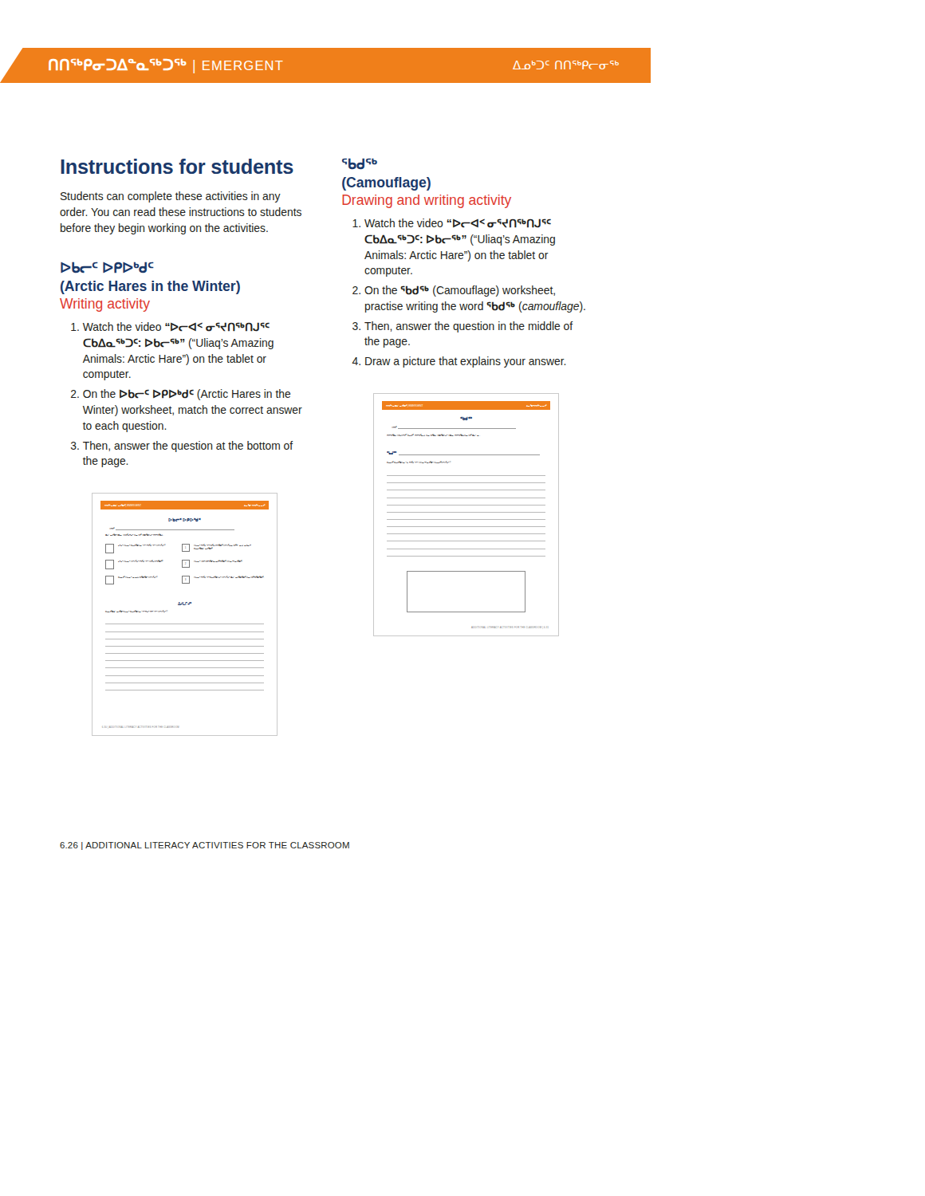ᑎᑎᖅᑭᓂᑐᐃᓐᓇᖅᑐᖅ|EMERGENT
ᐃᓄᒃᑐᑦ ᑎᑎᖅᑭᓕᓂᖅ
Instructions for students
Students can complete these activities in any order. You can read these instructions to students before they begin working on the activities.
ᐅᑲᓕᑦ ᐅᑭᐅᒃᑯᑦ (Arctic Hares in the Winter)
Writing activity
Watch the video “ᐅᓕᐊᑉ ᓂᕐᔪᑎᖅᑎᒍᕐᑦ ᑕᑲᐃᓇᖅᑐᑦ: ᐅᑲᓕᖅ” (“Uliaq’s Amazing Animals: Arctic Hare”) on the tablet or computer.
On the ᐅᑲᓕᑦ ᐅᑭᐅᒃᑯᑦ (Arctic Hares in the Winter) worksheet, match the correct answer to each question.
Then, answer the question at the bottom of the page.
ᑎᑎᖅᑭᓂᑐᐃᓐᓇᖅᑐᖅ | EMERGENT ᐃᓄᒃᑐᑦ ᑎᑎᖅᑭᓕᓂᖅ
ᐅᑲᓕᑦ ᐅᑭᐅᒃᑯᑦ
ᐊᑎᖅ
ᑕᑯᓐᓇᖅᑐᑦ ᐊᑐᓂ ᐊᐱᖅᑯᑎᒧᑦ ᐱᓗᐊᖅ ᐊᑐᖅᑕᐅᔪᑦ ᑎᑎᕋᖅᑐᒍ.
ᓱᒻᒪᑦ ᐅᑲᓕᑦ ᖃᑯᖅᑕᐅᓂᖏᑦ ᒥᖅᑯᖏᑦ ᐅᑭᐅᒃᑯᑦ?
1
ᐅᑲᓕᑦ ᒥᖅᑯᖏᑦ ᐅᖅᑲᐅᓯᖅᑐᖅ ᐅᑭᐅᒃᑯᓗᐊᖅᑎᓪᓗᒍ ᓂᕐᓗᒥ ᖃᓄᖅᑐᐃᓐᓇᖅᑐᖅ.
ᓱᒻᒪᑦ ᐅᑲᓕᑦ ᐅᑭᐅᒃᑯᑦ ᒥᖅᑯᖏᑦ ᐅᖅᑲᐅᓯᖅᑐᖅ?
2
ᐅᑲᓕᑦ ᐊᕿᐊᕐᒥᖅᑐᑦ ᓂᕆᖅᑎᖅᑐᖅ ᐊᐅᓚᑦᓯᓗᖅᑐᖅ.
ᖃᓄᖅ ᐅᑲᓕᑦ ᓂᕆᔭᐅᖅᑐᖅᑐᑦ ᐅᑭᐅᒃᑯᑦ?
3
ᐅᑲᓕᑦ ᒥᖅᑯᖏᑦ ᖃᑯᖅᑕᐅᔪᑦ ᐅᑭᐅᒃᑯᑦ ᑕᑯᓐᓇᖅᑐᖅᑐᖅ ᐱᓗᐊᖅᑎᖅᑐᖅᑐᖅ.
ᐃᓱᒪᒋᔪᒃ
ᖃᓄᖅᑐᐃᓐᓇᖅᑐᑦ ᐅᑲᓕᑦ ᖃᑯᖅᑕᐅᓂᖏᑦᑎᒍᑦ ᑎᒥᖏᑦ ᐅᑭᐅᒃᑯᑦ?
6.30 | ADDITIONAL LITERACY ACTIVITIES FOR THE CLASSROOM
ᖃᑯᖅ (Camouflage)
Drawing and writing activity
Watch the video “ᐅᓕᐊᑉ ᓂᕐᔪᑎᖅᑎᒍᕐᑦ ᑕᑲᐃᓇᖅᑐᑦ: ᐅᑲᓕᖅ” (“Uliaq’s Amazing Animals: Arctic Hare”) on the tablet or computer.
On the ᖃᑯᖅ (Camouflage) worksheet, practise writing the word ᖃᑯᖅ (camouflage).
Then, answer the question in the middle of the page.
Draw a picture that explains your answer.
ᑎᑎᖅᑭᓂᑐᐃᓐᓇᖅᑐᖅ | EMERGENT ᐃᓄᒃᑐᑦ ᑎᑎᖅᑭᓕᓂᖅ
ᖃᑯᖅ
ᐊᑎᖅ
ᑎᑎᕋᖅᑐᒍ ᐅᖃᐅᓯᖅ “ᖃᑯᖅ” ᑎᑎᕋᖅᓗᒍ ᐱᓗᐊᖅᑐᒍ ᐊᑐᖅᑕᐅᔪᑦ ᐊᑐᓂ ᑎᑎᕋᖅᑐᒍ ᐱᓗᐊᖅ ᑕᑯᓐᓇ.
ᖃᑯᖅ
ᖃᓄᖅ ᖃᑯᖅᑕᐅᓂᖓ ᒥᖅᑯᖏᑦ ᐊᐅᓚᑦᓯᓗᖅᑐᑦ ᐅᑲᓕᖅ ᐅᑭᐅᒃᑯᑦ?
ADDITIONAL LITERACY ACTIVITIES FOR THE CLASSROOM | 6.31
6.26 | ADDITIONAL LITERACY ACTIVITIES FOR THE CLASSROOM